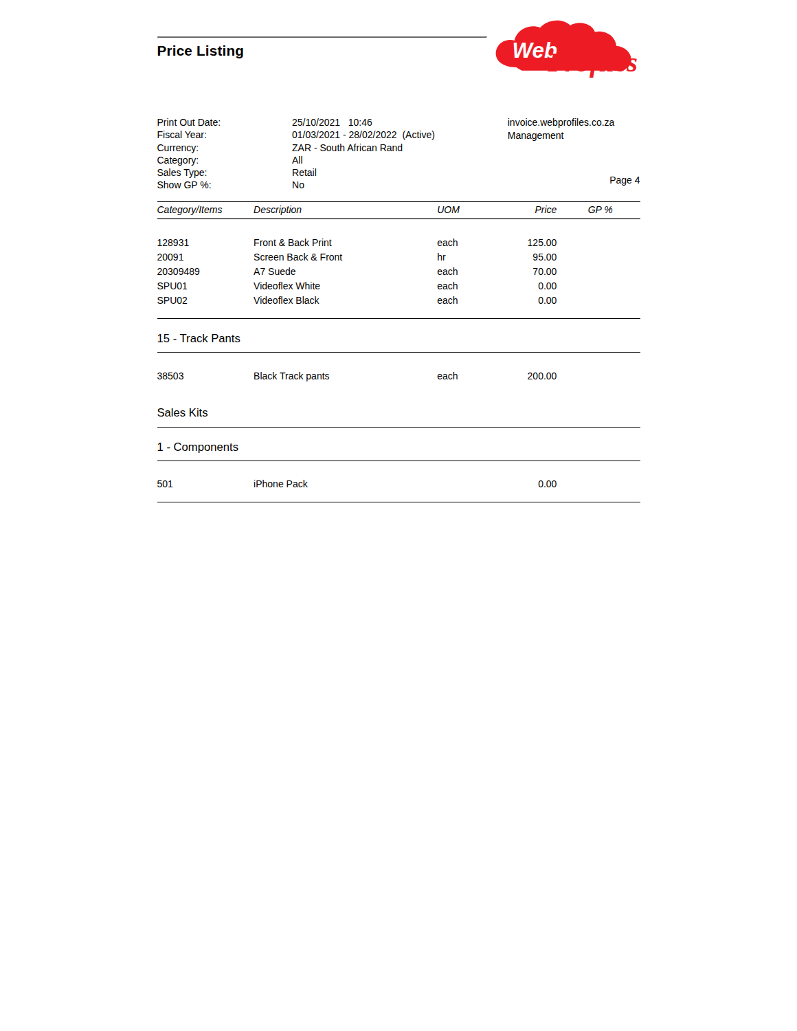Price Listing
Web Profiles
| Print Out Date: | 25/10/2021 10:46 |
| Fiscal Year: | 01/03/2021 - 28/02/2022 (Active) |
| Currency: | ZAR - South African Rand |
| Category: | All |
| Sales Type: | Retail |
| Show GP %: | No |
invoice.webprofiles.co.za
Management
Page 4
| Category/Items | Description | UOM | Price | GP % |
| --- | --- | --- | --- | --- |
| 128931 | Front & Back Print | each | 125.00 | |
| 20091 | Screen Back & Front | hr | 95.00 | |
| 20309489 | A7 Suede | each | 70.00 | |
| SPU01 | Videoflex White | each | 0.00 | |
| SPU02 | Videoflex Black | each | 0.00 | |
15 - Track Pants
| 38503 | Black Track pants | each | 200.00 | |
Sales Kits
1 - Components
| 501 | iPhone Pack | | 0.00 | |